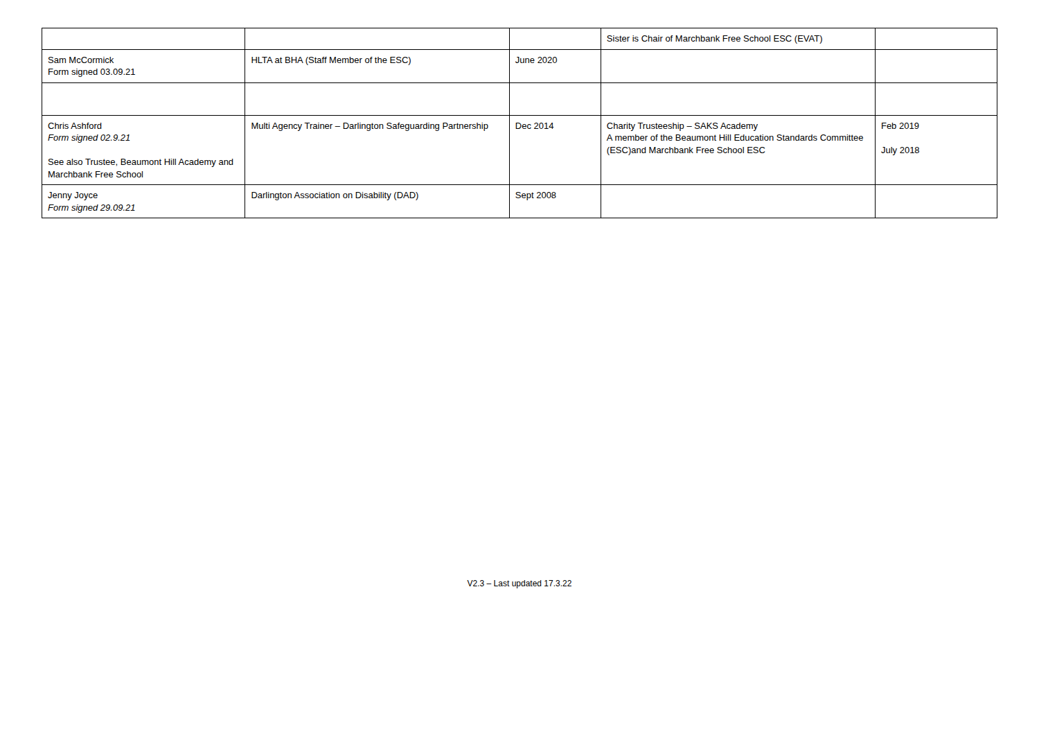| | | | Sister is Chair of Marchbank Free School ESC (EVAT) | |
| Sam McCormick Form signed 03.09.21 | HLTA at BHA (Staff Member of the ESC) | June 2020 | | |
| Chris Ashford Form signed 02.9.21 See also Trustee, Beaumont Hill Academy and Marchbank Free School | Multi Agency Trainer – Darlington Safeguarding Partnership | Dec 2014 | Charity Trusteeship – SAKS Academy A member of the Beaumont Hill Education Standards Committee (ESC)and Marchbank Free School ESC | Feb 2019 July 2018 |
| Jenny Joyce Form signed 29.09.21 | Darlington Association on Disability (DAD) | Sept 2008 | | |
V2.3 – Last updated 17.3.22